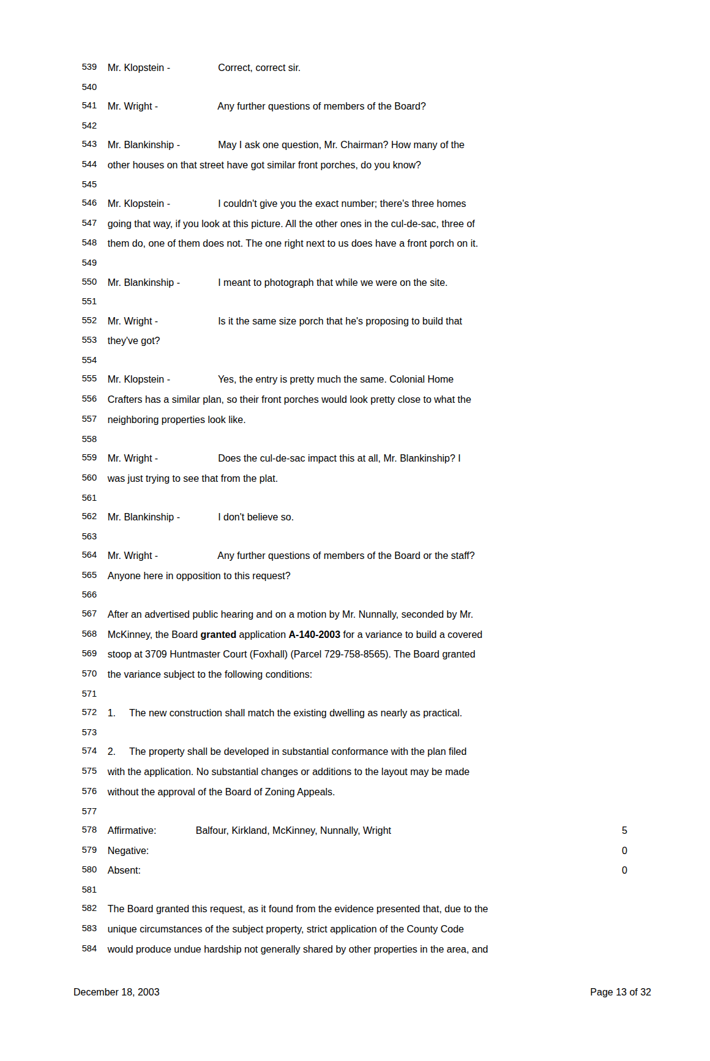539
Mr. Klopstein - Correct, correct sir.
540
541
Mr. Wright - Any further questions of members of the Board?
542
543
Mr. Blankinship - May I ask one question, Mr. Chairman? How many of the
544
other houses on that street have got similar front porches, do you know?
545
546
Mr. Klopstein - I couldn't give you the exact number; there's three homes
547
going that way, if you look at this picture. All the other ones in the cul-de-sac, three of
548
them do, one of them does not. The one right next to us does have a front porch on it.
549
550
Mr. Blankinship - I meant to photograph that while we were on the site.
551
552
Mr. Wright - Is it the same size porch that he's proposing to build that
553
they've got?
554
555
Mr. Klopstein - Yes, the entry is pretty much the same. Colonial Home
556
Crafters has a similar plan, so their front porches would look pretty close to what the
557
neighboring properties look like.
558
559
Mr. Wright - Does the cul-de-sac impact this at all, Mr. Blankinship? I
560
was just trying to see that from the plat.
561
562
Mr. Blankinship - I don't believe so.
563
564
Mr. Wright - Any further questions of members of the Board or the staff?
565
Anyone here in opposition to this request?
566
567
After an advertised public hearing and on a motion by Mr. Nunnally, seconded by Mr.
568
McKinney, the Board granted application A-140-2003 for a variance to build a covered
569
stoop at 3709 Huntmaster Court (Foxhall) (Parcel 729-758-8565). The Board granted
570
the variance subject to the following conditions:
571
572
1. The new construction shall match the existing dwelling as nearly as practical.
573
574
2. The property shall be developed in substantial conformance with the plan filed
575
with the application. No substantial changes or additions to the layout may be made
576
without the approval of the Board of Zoning Appeals.
577
578
Affirmative: Balfour, Kirkland, McKinney, Nunnally, Wright 5
579
Negative: 0
580
Absent: 0
581
582
The Board granted this request, as it found from the evidence presented that, due to the
583
unique circumstances of the subject property, strict application of the County Code
584
would produce undue hardship not generally shared by other properties in the area, and
December 18, 2003 Page 13 of 32